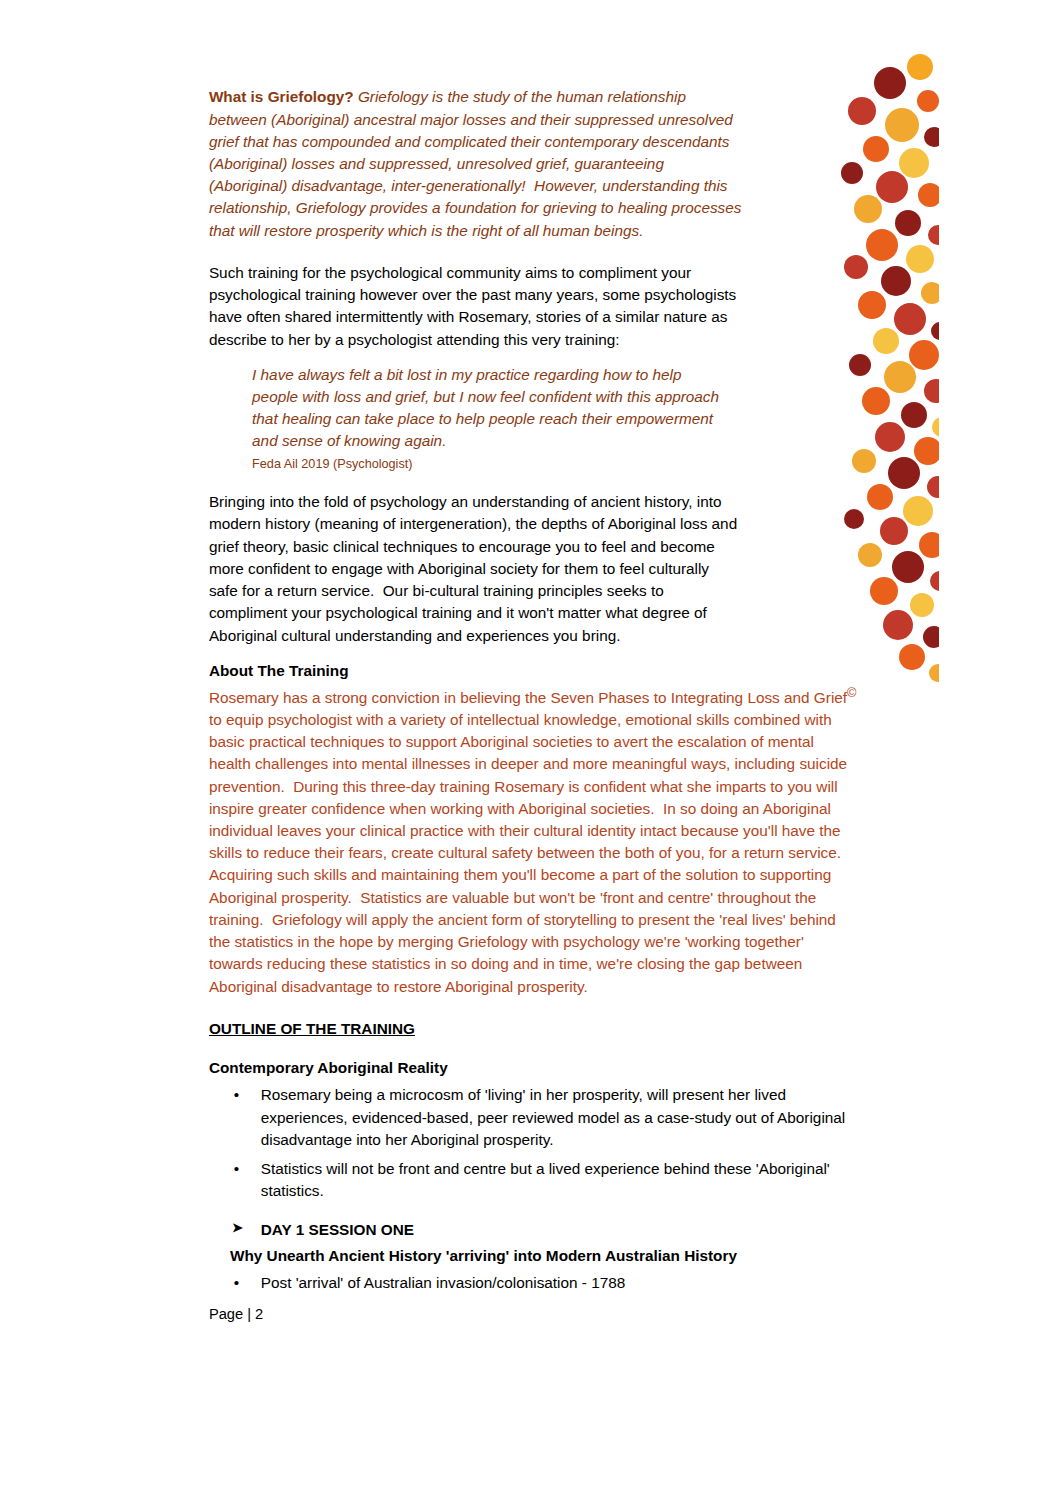What is Griefology? Griefology is the study of the human relationship between (Aboriginal) ancestral major losses and their suppressed unresolved grief that has compounded and complicated their contemporary descendants (Aboriginal) losses and suppressed, unresolved grief, guaranteeing (Aboriginal) disadvantage, inter-generationally! However, understanding this relationship, Griefology provides a foundation for grieving to healing processes that will restore prosperity which is the right of all human beings.
Such training for the psychological community aims to compliment your psychological training however over the past many years, some psychologists have often shared intermittently with Rosemary, stories of a similar nature as describe to her by a psychologist attending this very training:
I have always felt a bit lost in my practice regarding how to help people with loss and grief, but I now feel confident with this approach that healing can take place to help people reach their empowerment and sense of knowing again. Feda Ail 2019 (Psychologist)
Bringing into the fold of psychology an understanding of ancient history, into modern history (meaning of intergeneration), the depths of Aboriginal loss and grief theory, basic clinical techniques to encourage you to feel and become more confident to engage with Aboriginal society for them to feel culturally safe for a return service. Our bi-cultural training principles seeks to compliment your psychological training and it won't matter what degree of Aboriginal cultural understanding and experiences you bring.
About The Training
Rosemary has a strong conviction in believing the Seven Phases to Integrating Loss and Grief© to equip psychologist with a variety of intellectual knowledge, emotional skills combined with basic practical techniques to support Aboriginal societies to avert the escalation of mental health challenges into mental illnesses in deeper and more meaningful ways, including suicide prevention. During this three-day training Rosemary is confident what she imparts to you will inspire greater confidence when working with Aboriginal societies. In so doing an Aboriginal individual leaves your clinical practice with their cultural identity intact because you'll have the skills to reduce their fears, create cultural safety between the both of you, for a return service. Acquiring such skills and maintaining them you'll become a part of the solution to supporting Aboriginal prosperity. Statistics are valuable but won't be 'front and centre' throughout the training. Griefology will apply the ancient form of storytelling to present the 'real lives' behind the statistics in the hope by merging Griefology with psychology we're 'working together' towards reducing these statistics in so doing and in time, we're closing the gap between Aboriginal disadvantage to restore Aboriginal prosperity.
OUTLINE OF THE TRAINING
Contemporary Aboriginal Reality
Rosemary being a microcosm of 'living' in her prosperity, will present her lived experiences, evidenced-based, peer reviewed model as a case-study out of Aboriginal disadvantage into her Aboriginal prosperity.
Statistics will not be front and centre but a lived experience behind these 'Aboriginal' statistics.
DAY 1 SESSION ONE
Why Unearth Ancient History 'arriving' into Modern Australian History
Post 'arrival' of Australian invasion/colonisation - 1788
Page | 2